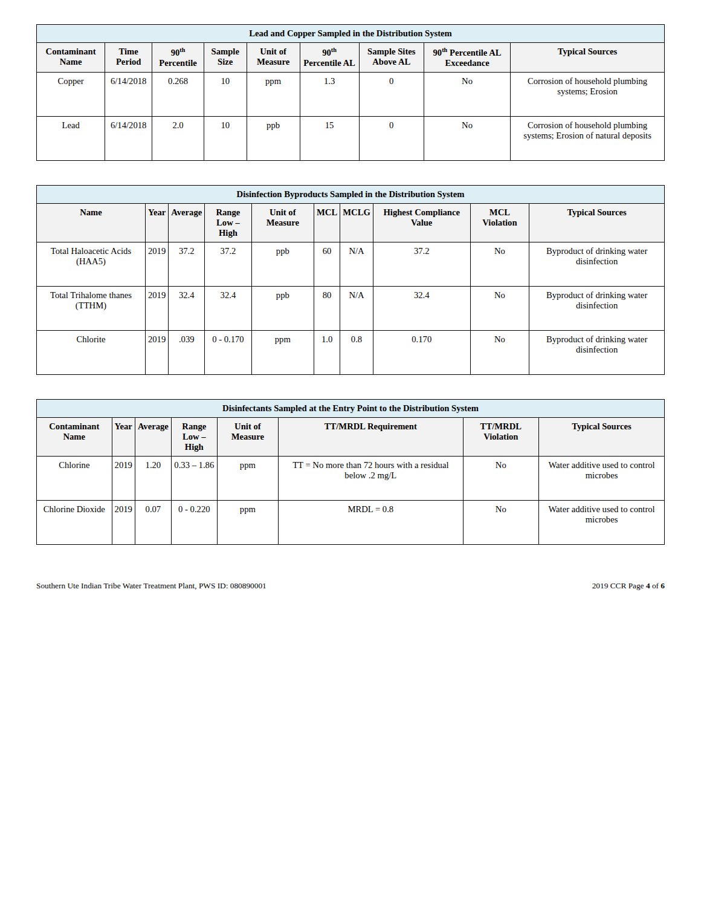Lead and Copper Sampled in the Distribution System
| Contaminant Name | Time Period | 90 th Percentile | Sample Size | Unit of Measure | 90 th Percentile AL | Sample Sites Above AL | 90 th Percentile AL Exceedance | Typical Sources |
| --- | --- | --- | --- | --- | --- | --- | --- | --- |
| Copper | 6/14/2018 | 0.268 | 10 | ppm | 1.3 | 0 | No | Corrosion of household plumbing systems; Erosion |
| Lead | 6/14/2018 | 2.0 | 10 | ppb | 15 | 0 | No | Corrosion of household plumbing systems; Erosion of natural deposits |
Disinfection Byproducts Sampled in the Distribution System
| Name | Year | Average | Range Low – High | Unit of Measure | MCL | MCLG | Highest Compliance Value | MCL Violation | Typical Sources |
| --- | --- | --- | --- | --- | --- | --- | --- | --- | --- |
| Total Haloacetic Acids (HAA5) | 2019 | 37.2 | 37.2 | ppb | 60 | N/A | 37.2 | No | Byproduct of drinking water disinfection |
| Total Trihalome thanes (TTHM) | 2019 | 32.4 | 32.4 | ppb | 80 | N/A | 32.4 | No | Byproduct of drinking water disinfection |
| Chlorite | 2019 | .039 | 0 - 0.170 | ppm | 1.0 | 0.8 | 0.170 | No | Byproduct of drinking water disinfection |
Disinfectants Sampled at the Entry Point to the Distribution System
| Contaminant Name | Year | Average | Range Low – High | Unit of Measure | TT/MRDL Requirement | TT/MRDL Violation | Typical Sources |
| --- | --- | --- | --- | --- | --- | --- | --- |
| Chlorine | 2019 | 1.20 | 0.33 – 1.86 | ppm | TT = No more than 72 hours with a residual below .2 mg/L | No | Water additive used to control microbes |
| Chlorine Dioxide | 2019 | 0.07 | 0 - 0.220 | ppm | MRDL = 0.8 | No | Water additive used to control microbes |
Southern Ute Indian Tribe Water Treatment Plant, PWS ID: 080890001 2019 CCR Page 4 of 6